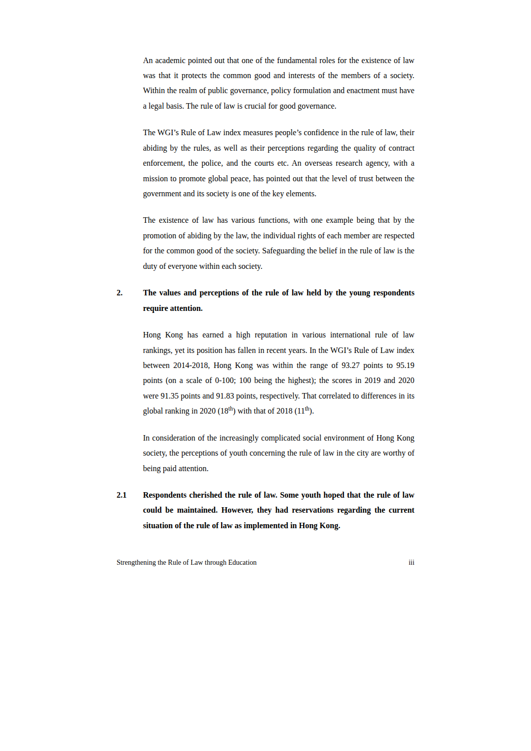An academic pointed out that one of the fundamental roles for the existence of law was that it protects the common good and interests of the members of a society. Within the realm of public governance, policy formulation and enactment must have a legal basis. The rule of law is crucial for good governance.
The WGI’s Rule of Law index measures people’s confidence in the rule of law, their abiding by the rules, as well as their perceptions regarding the quality of contract enforcement, the police, and the courts etc. An overseas research agency, with a mission to promote global peace, has pointed out that the level of trust between the government and its society is one of the key elements.
The existence of law has various functions, with one example being that by the promotion of abiding by the law, the individual rights of each member are respected for the common good of the society. Safeguarding the belief in the rule of law is the duty of everyone within each society.
2.
The values and perceptions of the rule of law held by the young respondents require attention.
Hong Kong has earned a high reputation in various international rule of law rankings, yet its position has fallen in recent years. In the WGI’s Rule of Law index between 2014-2018, Hong Kong was within the range of 93.27 points to 95.19 points (on a scale of 0-100; 100 being the highest); the scores in 2019 and 2020 were 91.35 points and 91.83 points, respectively. That correlated to differences in its global ranking in 2020 (18th) with that of 2018 (11th).
In consideration of the increasingly complicated social environment of Hong Kong society, the perceptions of youth concerning the rule of law in the city are worthy of being paid attention.
2.1
Respondents cherished the rule of law. Some youth hoped that the rule of law could be maintained. However, they had reservations regarding the current situation of the rule of law as implemented in Hong Kong.
Strengthening the Rule of Law through Education
iii